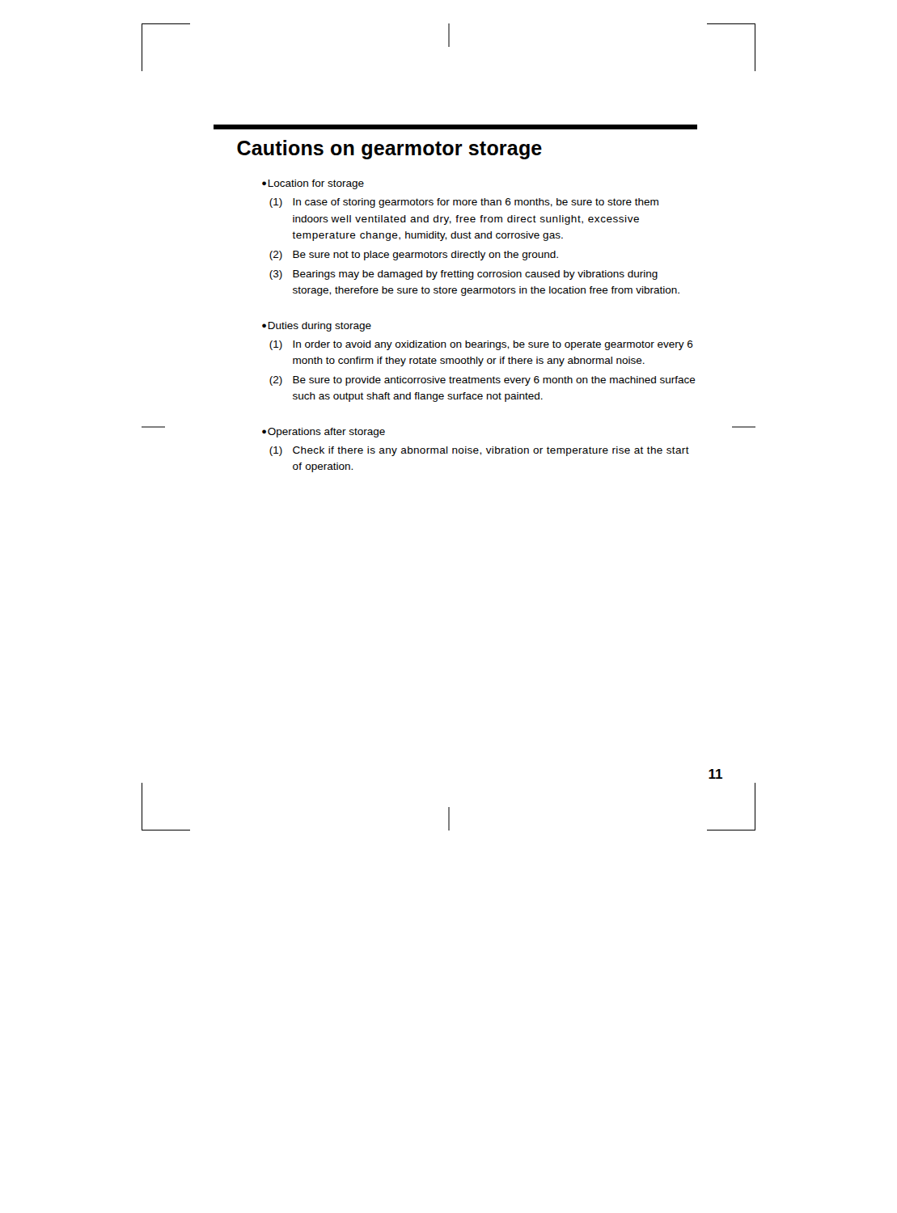Cautions on gearmotor storage
●Location for storage
(1) In case of storing gearmotors for more than 6 months, be sure to store them indoors well ventilated and dry, free from direct sunlight, excessive temperature change, humidity, dust and corrosive gas.
(2) Be sure not to place gearmotors directly on the ground.
(3) Bearings may be damaged by fretting corrosion caused by vibrations during storage, therefore be sure to store gearmotors in the location free from vibration.
●Duties during storage
(1) In order to avoid any oxidization on bearings, be sure to operate gearmotor every 6 month to confirm if they rotate smoothly or if there is any abnormal noise.
(2) Be sure to provide anticorrosive treatments every 6 month on the machined surface such as output shaft and flange surface not painted.
●Operations after storage
(1) Check if there is any abnormal noise, vibration or temperature rise at the start of operation.
11